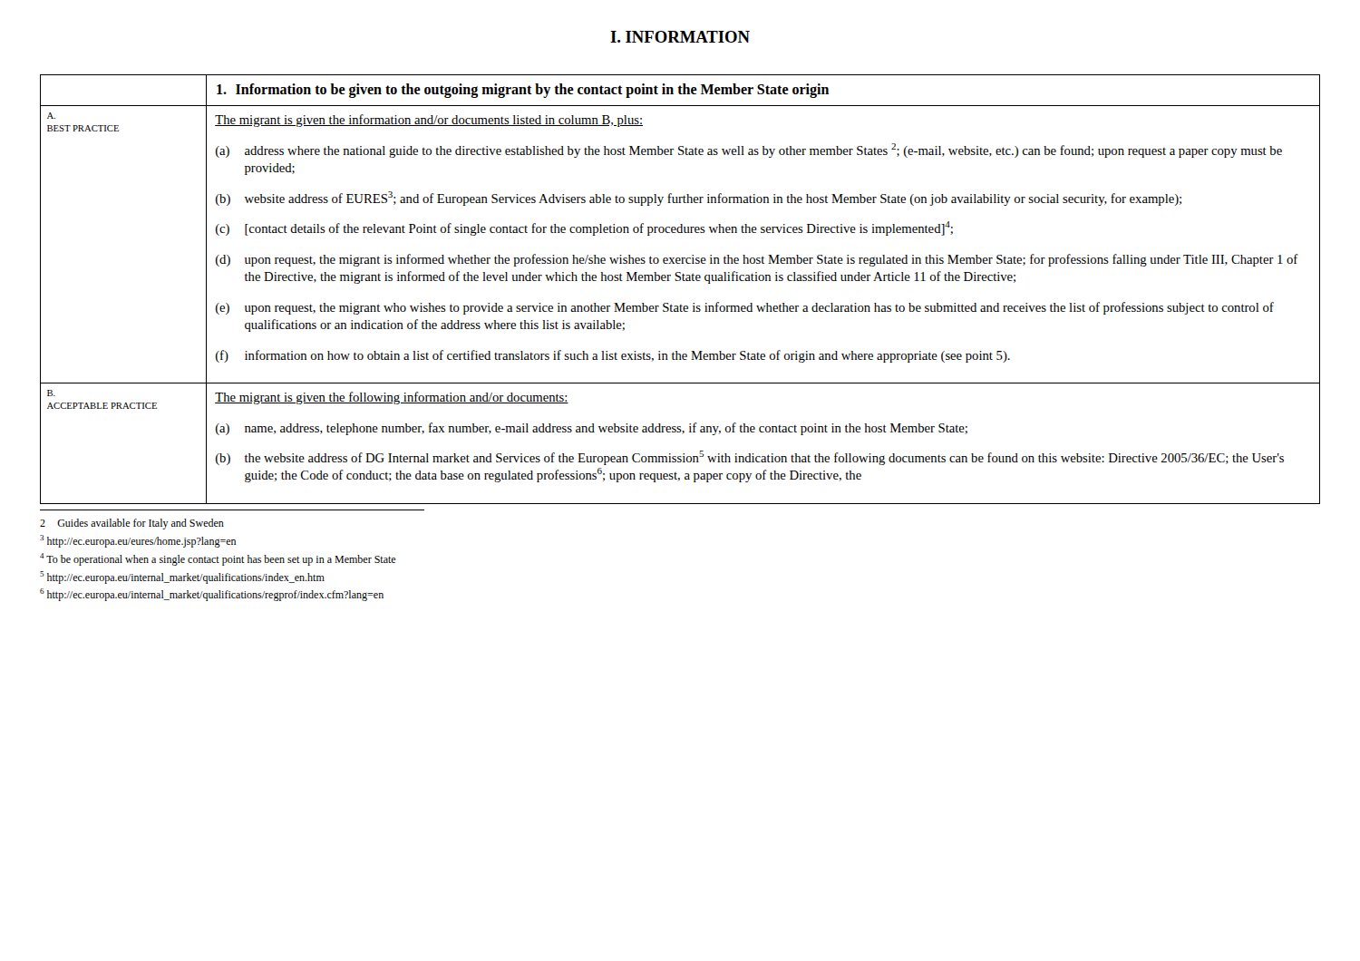I. INFORMATION
| | 1. Information to be given to the outgoing migrant by the contact point in the Member State origin |
| A. BEST PRACTICE | The migrant is given the information and/or documents listed in column B, plus: (a) address where the national guide to the directive established by the host Member State as well as by other member States 2 ; (e-mail, website, etc.) can be found; upon request a paper copy must be provided; (b) website address of EURES 3 ; and of European Services Advisers able to supply further information in the host Member State (on job availability or social security, for example); (c) [contact details of the relevant Point of single contact for the completion of procedures when the services Directive is implemented] 4 ; (d) upon request, the migrant is informed whether the profession he/she wishes to exercise in the host Member State is regulated in this Member State; for professions falling under Title III, Chapter 1 of the Directive, the migrant is informed of the level under which the host Member State qualification is classified under Article 11 of the Directive; (e) upon request, the migrant who wishes to provide a service in another Member State is informed whether a declaration has to be submitted and receives the list of professions subject to control of qualifications or an indication of the address where this list is available; (f) information on how to obtain a list of certified translators if such a list exists, in the Member State of origin and where appropriate (see point 5). |
| B. ACCEPTABLE PRACTICE | The migrant is given the following information and/or documents: (a) name, address, telephone number, fax number, e-mail address and website address, if any, of the contact point in the host Member State; (b) the website address of DG Internal market and Services of the European Commission 5 with indication that the following documents can be found on this website: Directive 2005/36/EC; the User's guide; the Code of conduct; the data base on regulated professions 6 ; upon request, a paper copy of the Directive, the |
2 Guides available for Italy and Sweden
3 http://ec.europa.eu/eures/home.jsp?lang=en
4 To be operational when a single contact point has been set up in a Member State
5 http://ec.europa.eu/internal_market/qualifications/index_en.htm
6 http://ec.europa.eu/internal_market/qualifications/regprof/index.cfm?lang=en